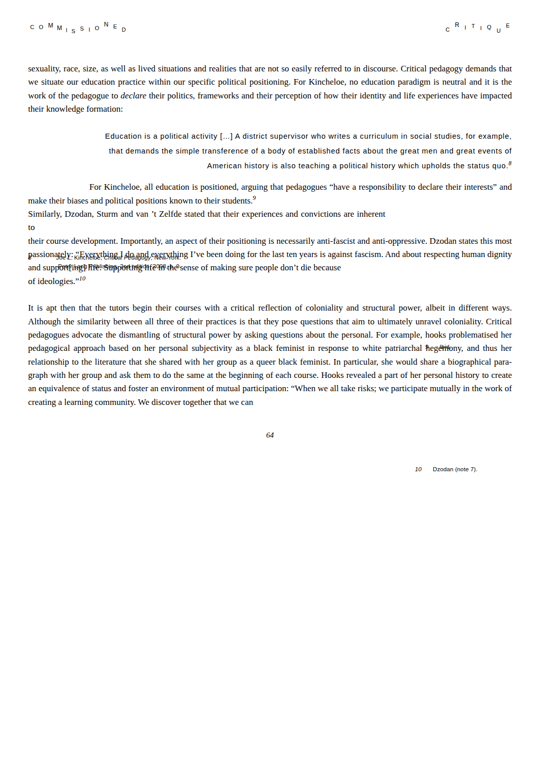COMMISSIONED CRITIQUE
sexuality, race, size, as well as lived situations and realities that are not so easily referred to in discourse. Critical pedagogy demands that we situate our educa­tion practice within our specific political positioning. For Kincheloe, no educa­tion paradigm is neutral and it is the work of the pedagogue to declare their poli­tics, frameworks and their perception of how their identity and life experiences have impacted their knowledge formation:
Education is a political activity […] A district supervisor who writes a curriculum in social studies, for example, that demands the simple transference of a body of established facts about the great men and great events of American history is also teaching a political history which upholds the status quo.8
8 Joe L. Kincheloe, Critical Pedagogy, New York: Peter Lang Publishing, 2nd edition, 2008, p. 9.
For Kincheloe, all education is positioned, arguing that pedagogues “have a responsibility to declare their interests” and make their biases and political positions known to their students.9
Similarly, Dzodan, Sturm and van ’t Zelfde stated that their experiences and convictions are inherent to
9 Ibid.
their course development. Importantly, an aspect of their positioning is neces­sarily anti-fascist and anti-oppressive. Dzodan states this most passionately: “Everything I do and everything I’ve been doing for the last ten years is against fascism. And about respecting human dignity and support[ing] life. Supporting life in the sense of making sure people don’t die because
of ideologies.”10
10 Dzodan (note 7).
It is apt then that the tutors begin their courses with a critical reflection of colo­niality and structural power, albeit in different ways. Although the similarity between all three of their practices is that they pose questions that aim to ulti­mately unravel coloniality. Critical pedagogues advocate the dismantling of structural power by asking questions about the personal. For example, hooks problematised her pedagogical approach based on her personal subjectivity as a black feminist in response to white patriarchal hegemony, and thus her relation­ship to the literature that she shared with her group as a queer black feminist. In particular, she would share a biographical paragraph with her group and ask them to do the same at the beginning of each course. Hooks revealed a part of her personal history to create an equivalence of status and foster an environ­ment of mutual participation: “When we all take risks; we participate mutually in the work of creating a learning community. We discover together that we can
64